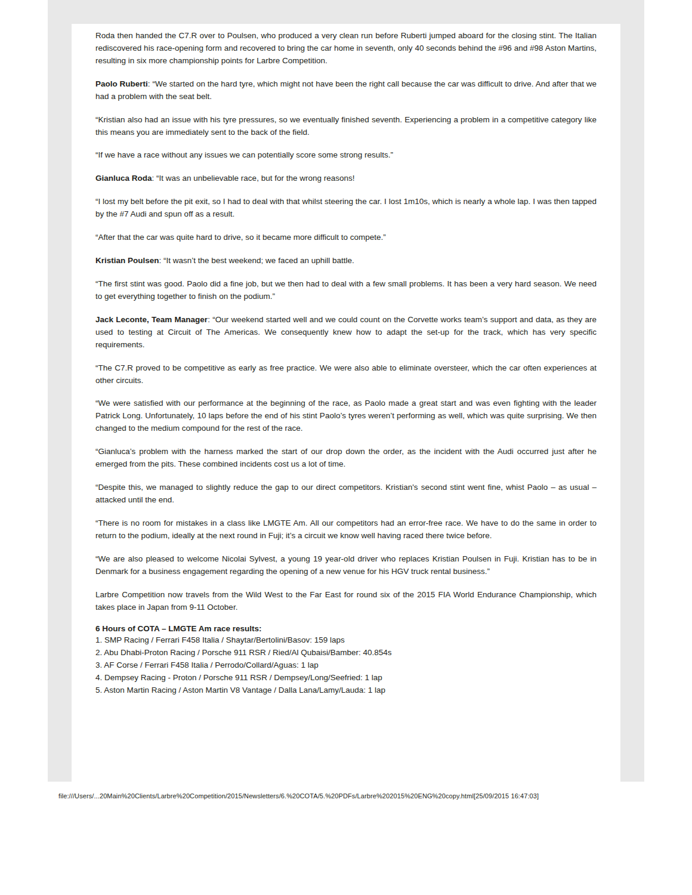Roda then handed the C7.R over to Poulsen, who produced a very clean run before Ruberti jumped aboard for the closing stint. The Italian rediscovered his race-opening form and recovered to bring the car home in seventh, only 40 seconds behind the #96 and #98 Aston Martins, resulting in six more championship points for Larbre Competition.
Paolo Ruberti: “We started on the hard tyre, which might not have been the right call because the car was difficult to drive. And after that we had a problem with the seat belt.
“Kristian also had an issue with his tyre pressures, so we eventually finished seventh. Experiencing a problem in a competitive category like this means you are immediately sent to the back of the field.
“If we have a race without any issues we can potentially score some strong results.”
Gianluca Roda: “It was an unbelievable race, but for the wrong reasons!
“I lost my belt before the pit exit, so I had to deal with that whilst steering the car. I lost 1m10s, which is nearly a whole lap. I was then tapped by the #7 Audi and spun off as a result.
“After that the car was quite hard to drive, so it became more difficult to compete.”
Kristian Poulsen: “It wasn’t the best weekend; we faced an uphill battle.
“The first stint was good. Paolo did a fine job, but we then had to deal with a few small problems. It has been a very hard season. We need to get everything together to finish on the podium.”
Jack Leconte, Team Manager: “Our weekend started well and we could count on the Corvette works team’s support and data, as they are used to testing at Circuit of The Americas. We consequently knew how to adapt the set-up for the track, which has very specific requirements.
“The C7.R proved to be competitive as early as free practice. We were also able to eliminate oversteer, which the car often experiences at other circuits.
“We were satisfied with our performance at the beginning of the race, as Paolo made a great start and was even fighting with the leader Patrick Long. Unfortunately, 10 laps before the end of his stint Paolo’s tyres weren’t performing as well, which was quite surprising. We then changed to the medium compound for the rest of the race.
“Gianluca’s problem with the harness marked the start of our drop down the order, as the incident with the Audi occurred just after he emerged from the pits. These combined incidents cost us a lot of time.
“Despite this, we managed to slightly reduce the gap to our direct competitors. Kristian's second stint went fine, whist Paolo – as usual – attacked until the end.
“There is no room for mistakes in a class like LMGTE Am. All our competitors had an error-free race. We have to do the same in order to return to the podium, ideally at the next round in Fuji; it’s a circuit we know well having raced there twice before.
“We are also pleased to welcome Nicolai Sylvest, a young 19 year-old driver who replaces Kristian Poulsen in Fuji. Kristian has to be in Denmark for a business engagement regarding the opening of a new venue for his HGV truck rental business.”
Larbre Competition now travels from the Wild West to the Far East for round six of the 2015 FIA World Endurance Championship, which takes place in Japan from 9-11 October.
6 Hours of COTA – LMGTE Am race results:
1. SMP Racing / Ferrari F458 Italia / Shaytar/Bertolini/Basov: 159 laps
2. Abu Dhabi-Proton Racing / Porsche 911 RSR / Ried/Al Qubaisi/Bamber: 40.854s
3. AF Corse / Ferrari F458 Italia / Perrodo/Collard/Aguas: 1 lap
4. Dempsey Racing - Proton / Porsche 911 RSR / Dempsey/Long/Seefried: 1 lap
5. Aston Martin Racing / Aston Martin V8 Vantage / Dalla Lana/Lamy/Lauda: 1 lap
file:///Users/...20Main%20Clients/Larbre%20Competition/2015/Newsletters/6.%20COTA/5.%20PDFs/Larbre%202015%20ENG%20copy.html[25/09/2015 16:47:03]